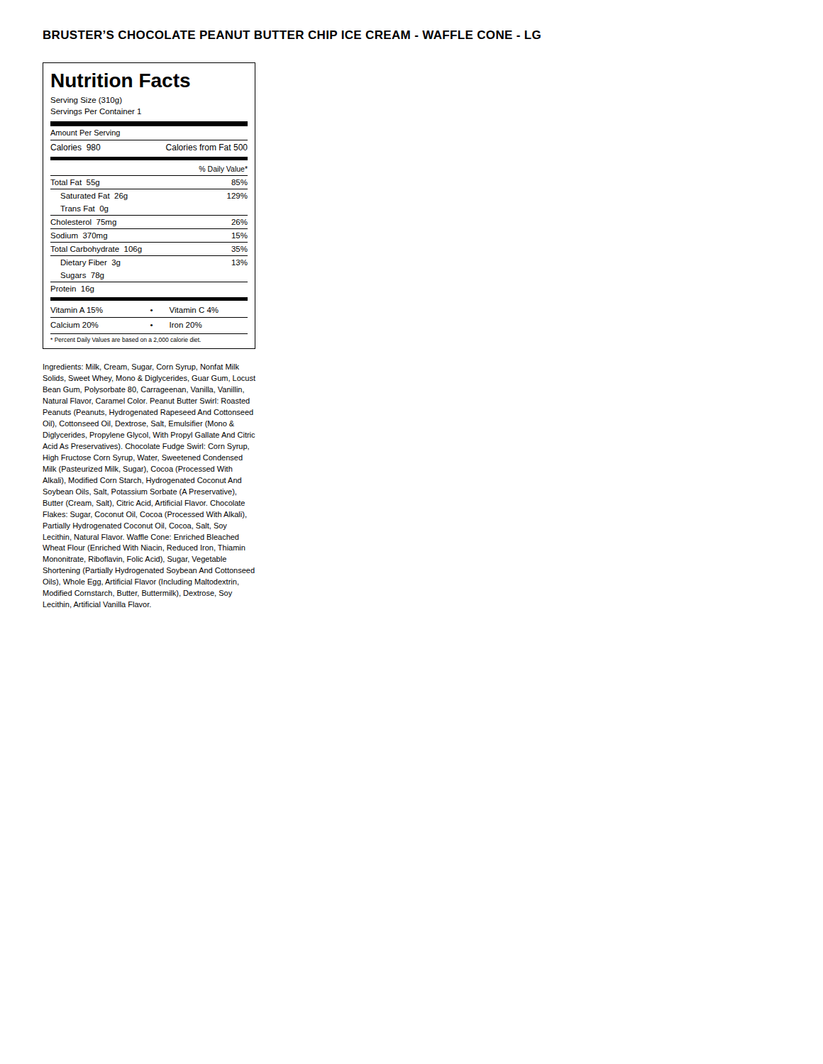BRUSTER’S CHOCOLATE PEANUT BUTTER CHIP ICE CREAM - WAFFLE CONE - LG
Nutrition Facts
Serving Size (310g)
Servings Per Container 1
Amount Per Serving
| Calories 980 | Calories from Fat 500 |
| % Daily Value* |
| Total Fat 55g | 85% |
| Saturated Fat 26g | 129% |
| Trans Fat 0g | |
| Cholesterol 75mg | 26% |
| Sodium 370mg | 15% |
| Total Carbohydrate 106g | 35% |
| Dietary Fiber 3g | 13% |
| Sugars 78g | |
| Protein 16g | |
| Vitamin A 15% | • | Vitamin C 4% |
| Calcium 20% | • | Iron 20% |
* Percent Daily Values are based on a 2,000 calorie diet.
Ingredients: Milk, Cream, Sugar, Corn Syrup, Nonfat Milk Solids, Sweet Whey, Mono & Diglycerides, Guar Gum, Locust Bean Gum, Polysorbate 80, Carrageenan, Vanilla, Vanillin, Natural Flavor, Caramel Color. Peanut Butter Swirl: Roasted Peanuts (Peanuts, Hydrogenated Rapeseed And Cottonseed Oil), Cottonseed Oil, Dextrose, Salt, Emulsifier (Mono & Diglycerides, Propylene Glycol, With Propyl Gallate And Citric Acid As Preservatives). Chocolate Fudge Swirl: Corn Syrup, High Fructose Corn Syrup, Water, Sweetened Condensed Milk (Pasteurized Milk, Sugar), Cocoa (Processed With Alkali), Modified Corn Starch, Hydrogenated Coconut And Soybean Oils, Salt, Potassium Sorbate (A Preservative), Butter (Cream, Salt), Citric Acid, Artificial Flavor. Chocolate Flakes: Sugar, Coconut Oil, Cocoa (Processed With Alkali), Partially Hydrogenated Coconut Oil, Cocoa, Salt, Soy Lecithin, Natural Flavor. Waffle Cone: Enriched Bleached Wheat Flour (Enriched With Niacin, Reduced Iron, Thiamin Mononitrate, Riboflavin, Folic Acid), Sugar, Vegetable Shortening (Partially Hydrogenated Soybean And Cottonseed Oils), Whole Egg, Artificial Flavor (Including Maltodextrin, Modified Cornstarch, Butter, Buttermilk), Dextrose, Soy Lecithin, Artificial Vanilla Flavor.